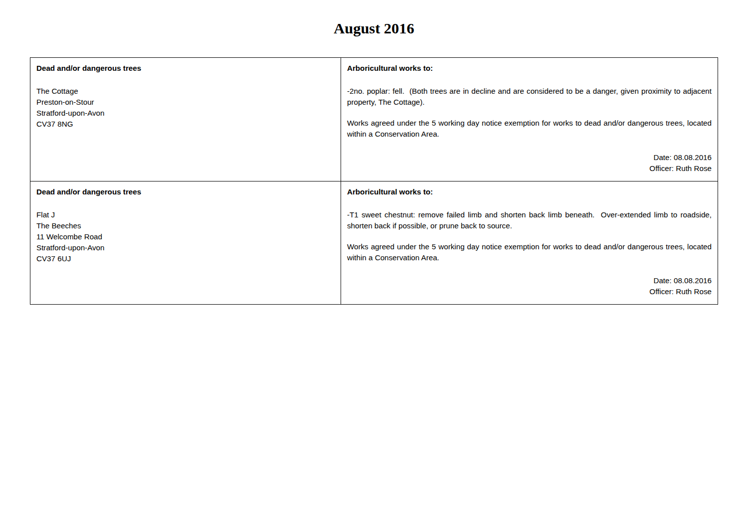August 2016
| Dead and/or dangerous trees The Cottage Preston-on-Stour Stratford-upon-Avon CV37 8NG | Arboricultural works to: -2no. poplar: fell. (Both trees are in decline and are considered to be a danger, given proximity to adjacent property, The Cottage). Works agreed under the 5 working day notice exemption for works to dead and/or dangerous trees, located within a Conservation Area. Date: 08.08.2016 Officer: Ruth Rose |
| Dead and/or dangerous trees Flat J The Beeches 11 Welcombe Road Stratford-upon-Avon CV37 6UJ | Arboricultural works to: -T1 sweet chestnut: remove failed limb and shorten back limb beneath. Over-extended limb to roadside, shorten back if possible, or prune back to source. Works agreed under the 5 working day notice exemption for works to dead and/or dangerous trees, located within a Conservation Area. Date: 08.08.2016 Officer: Ruth Rose |